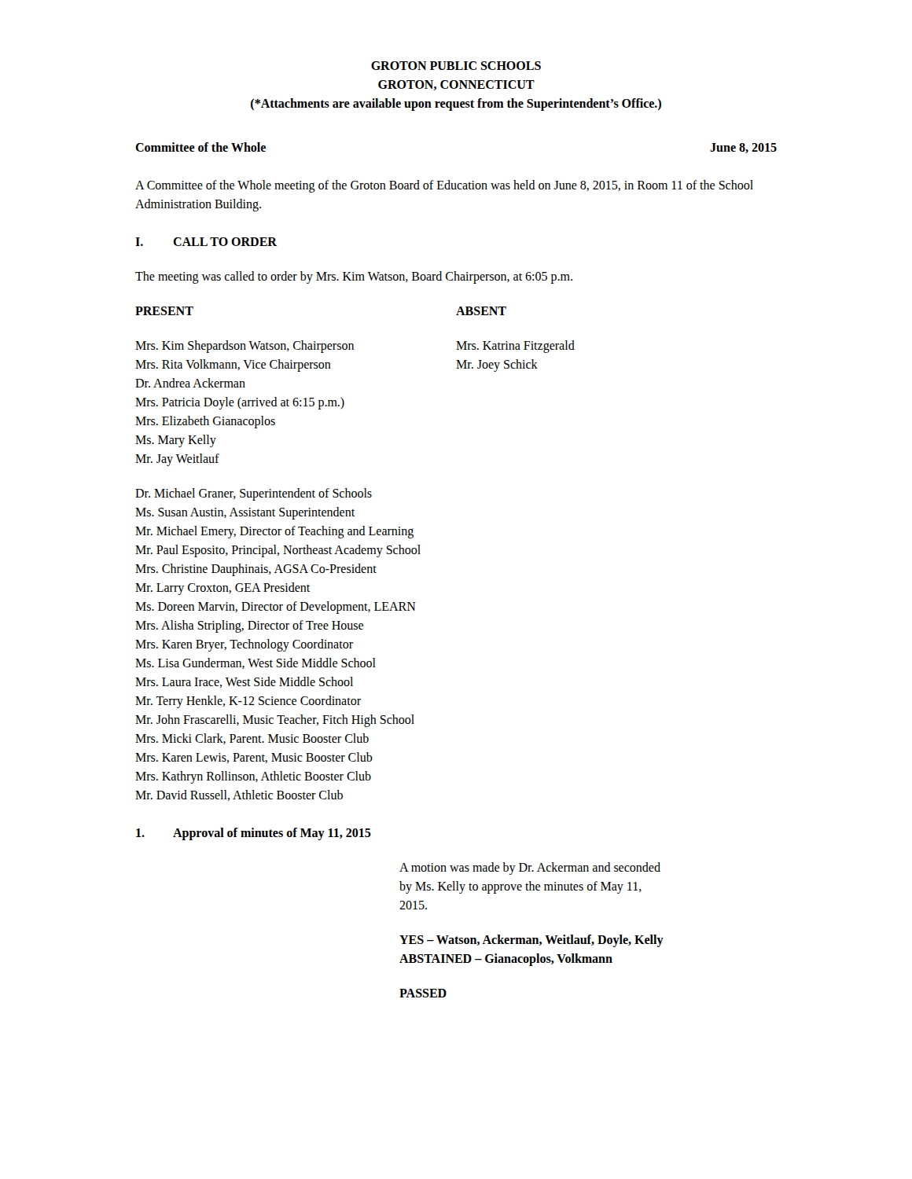GROTON PUBLIC SCHOOLS
GROTON, CONNECTICUT
(*Attachments are available upon request from the Superintendent’s Office.)
Committee of the Whole June 8, 2015
A Committee of the Whole meeting of the Groton Board of Education was held on June 8, 2015, in Room 11 of the School Administration Building.
I. CALL TO ORDER
The meeting was called to order by Mrs. Kim Watson, Board Chairperson, at 6:05 p.m.
PRESENT
Mrs. Kim Shepardson Watson, Chairperson
Mrs. Rita Volkmann, Vice Chairperson
Dr. Andrea Ackerman
Mrs. Patricia Doyle (arrived at 6:15 p.m.)
Mrs. Elizabeth Gianacoplos
Ms. Mary Kelly
Mr. Jay Weitlauf
ABSENT
Mrs. Katrina Fitzgerald
Mr. Joey Schick
Dr. Michael Graner, Superintendent of Schools
Ms. Susan Austin, Assistant Superintendent
Mr. Michael Emery, Director of Teaching and Learning
Mr. Paul Esposito, Principal, Northeast Academy School
Mrs. Christine Dauphinais, AGSA Co-President
Mr. Larry Croxton, GEA President
Ms. Doreen Marvin, Director of Development, LEARN
Mrs. Alisha Stripling, Director of Tree House
Mrs. Karen Bryer, Technology Coordinator
Ms. Lisa Gunderman, West Side Middle School
Mrs. Laura Irace, West Side Middle School
Mr. Terry Henkle, K-12 Science Coordinator
Mr. John Frascarelli, Music Teacher, Fitch High School
Mrs. Micki Clark, Parent. Music Booster Club
Mrs. Karen Lewis, Parent, Music Booster Club
Mrs. Kathryn Rollinson, Athletic Booster Club
Mr. David Russell, Athletic Booster Club
1.
Approval of minutes of May 11, 2015
A motion was made by Dr. Ackerman and seconded by Ms. Kelly to approve the minutes of May 11, 2015.
YES – Watson, Ackerman, Weitlauf, Doyle, Kelly
ABSTAINED – Gianacoplos, Volkmann
PASSED